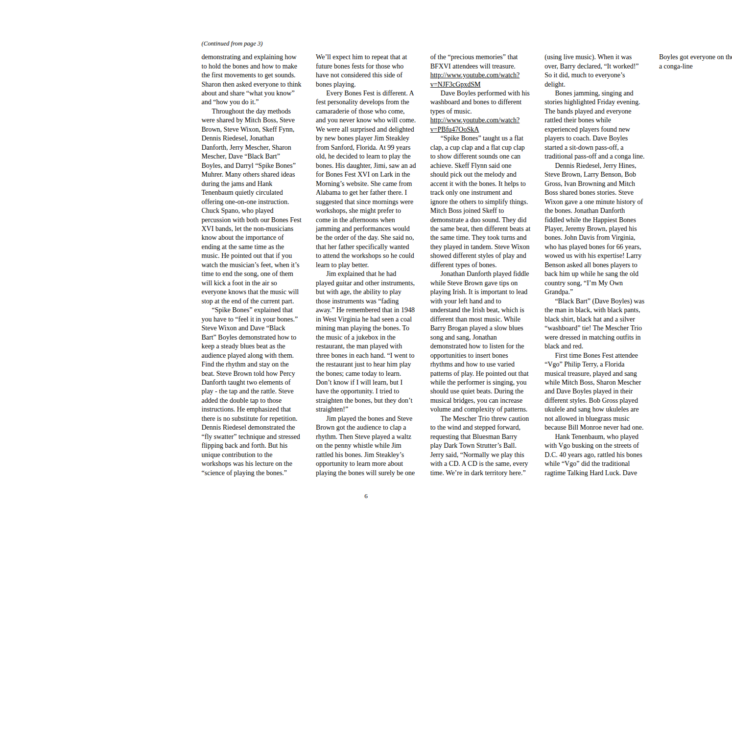(Continued from page 3)
demonstrating and explaining how to hold the bones and how to make the first movements to get sounds. Sharon then asked everyone to think about and share “what you know” and “how you do it.”
Throughout the day methods were shared by Mitch Boss, Steve Brown, Steve Wixon, Skeff Fynn, Dennis Riedesel, Jonathan Danforth, Jerry Mescher, Sharon Mescher, Dave “Black Bart” Boyles, and Darryl “Spike Bones” Muhrer. Many others shared ideas during the jams and Hank Tenenbaum quietly circulated offering one-on-one instruction. Chuck Spano, who played percussion with both our Bones Fest XVI bands, let the non-musicians know about the importance of ending at the same time as the music. He pointed out that if you watch the musician’s feet, when it’s time to end the song, one of them will kick a foot in the air so everyone knows that the music will stop at the end of the current part.
“Spike Bones” explained that you have to “feel it in your bones.” Steve Wixon and Dave “Black Bart” Boyles demonstrated how to keep a steady blues beat as the audience played along with them. Find the rhythm and stay on the beat. Steve Brown told how Percy Danforth taught two elements of play - the tap and the rattle. Steve added the double tap to those instructions. He emphasized that there is no substitute for repetition. Dennis Riedesel demonstrated the “fly swatter” technique and stressed flipping back and forth. But his unique contribution to the workshops was his lecture on the “science of playing the bones.” We’ll expect him to repeat that at future bones fests for those who have not considered this side of bones playing.
Every Bones Fest is different. A fest personality develops from the camaraderie of those who come, and you never know who will come. We were all surprised and delighted by new bones player Jim Steakley from Sanford, Florida. At 99 years old, he decided to learn to play the bones. His daughter, Jimi, saw an ad for Bones Fest XVI on Lark in the Morning’s website. She came from Alabama to get her father there. I suggested that since mornings were workshops, she might prefer to come in the afternoons when jamming and performances would be the order of the day. She said no, that her father specifically wanted to attend the workshops so he could learn to play better.
Jim explained that he had played guitar and other instruments, but with age, the ability to play those instruments was “fading away.” He remembered that in 1948 in West Virginia he had seen a coal mining man playing the bones. To the music of a jukebox in the restaurant, the man played with three bones in each hand. “I went to the restaurant just to hear him play the bones; came today to learn. Don’t know if I will learn, but I have the opportunity. I tried to straighten the bones, but they don’t straighten!”
Jim played the bones and Steve Brown got the audience to clap a rhythm. Then Steve played a waltz on the penny whistle while Jim rattled his bones. Jim Steakley’s opportunity to learn more about playing the bones will surely be one of the “precious memories” that BFXVI attendees will treasure. http://www.youtube.com/watch?v=NJF3cGpxdSM
Dave Boyles performed with his washboard and bones to different types of music. http://www.youtube.com/watch?v=PBfu47OoSkA
“Spike Bones” taught us a flat clap, a cup clap and a flat cup clap to show different sounds one can achieve. Skeff Flynn said one should pick out the melody and accent it with the bones. It helps to track only one instrument and ignore the others to simplify things. Mitch Boss joined Skeff to demonstrate a duo sound. They did the same beat, then different beats at the same time. They took turns and they played in tandem. Steve Wixon showed different styles of play and different types of bones.
Jonathan Danforth played fiddle while Steve Brown gave tips on playing Irish. It is important to lead with your left hand and to understand the Irish beat, which is different than most music. While Barry Brogan played a slow blues song and sang, Jonathan demonstrated how to listen for the opportunities to insert bones rhythms and how to use varied patterns of play. He pointed out that while the performer is singing, you should use quiet beats. During the musical bridges, you can increase volume and complexity of patterns.
The Mescher Trio threw caution to the wind and stepped forward, requesting that Bluesman Barry play Dark Town Strutter’s Ball. Jerry said, “Normally we play this with a CD. A CD is the same, every time. We’re in dark territory here.” (using live music). When it was over, Barry declared, “It worked!” So it did, much to everyone’s delight.
Bones jamming, singing and stories highlighted Friday evening. The bands played and everyone rattled their bones while experienced players found new players to coach. Dave Boyles started a sit-down pass-off, a traditional pass-off and a conga line.
Dennis Riedesel, Jerry Hines, Steve Brown, Larry Benson, Bob Gross, Ivan Browning and Mitch Boss shared bones stories. Steve Wixon gave a one minute history of the bones. Jonathan Danforth fiddled while the Happiest Bones Player, Jeremy Brown, played his bones. John Davis from Virginia, who has played bones for 66 years, wowed us with his expertise! Larry Benson asked all bones players to back him up while he sang the old country song, “I’m My Own Grandpa.”
“Black Bart” (Dave Boyles) was the man in black, with black pants, black shirt, black hat and a silver “washboard” tie! The Mescher Trio were dressed in matching outfits in black and red.
First time Bones Fest attendee “Vgo” Philip Terry, a Florida musical treasure, played and sang while Mitch Boss, Sharon Mescher and Dave Boyles played in their different styles. Bob Gross played ukulele and sang how ukuleles are not allowed in bluegrass music because Bill Monroe never had one.
Hank Tenenbaum, who played with Vgo busking on the streets of D.C. 40 years ago, rattled his bones while “Vgo” did the traditional ragtime Talking Hard Luck. Dave Boyles got everyone on their feet in a conga-line
6